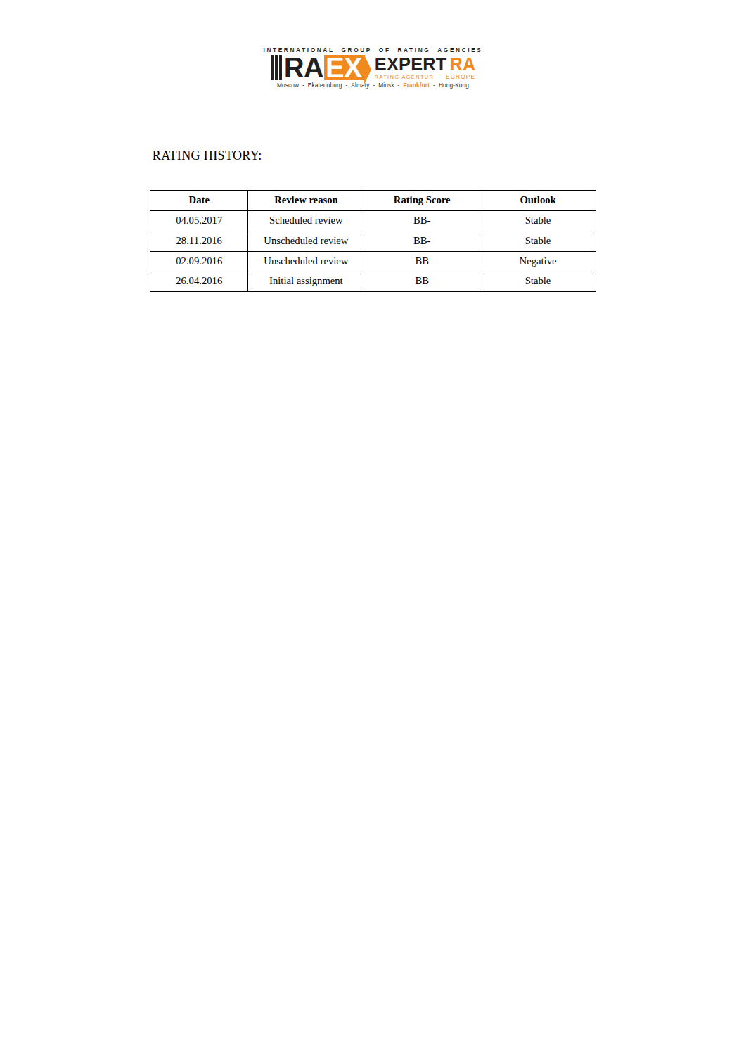INTERNATIONAL GROUP OF RATING AGENCIES
RA EX
EXPERT RA
Rating Agentur Europe
Moscow - Ekaterinburg - Almaty - Minsk - Frankfurt - Hong-Kong
RATING HISTORY:
| Date | Review reason | Rating Score | Outlook |
| --- | --- | --- | --- |
| 04.05.2017 | Scheduled review | BB- | Stable |
| 28.11.2016 | Unscheduled review | BB- | Stable |
| 02.09.2016 | Unscheduled review | BB | Negative |
| 26.04.2016 | Initial assignment | BB | Stable |